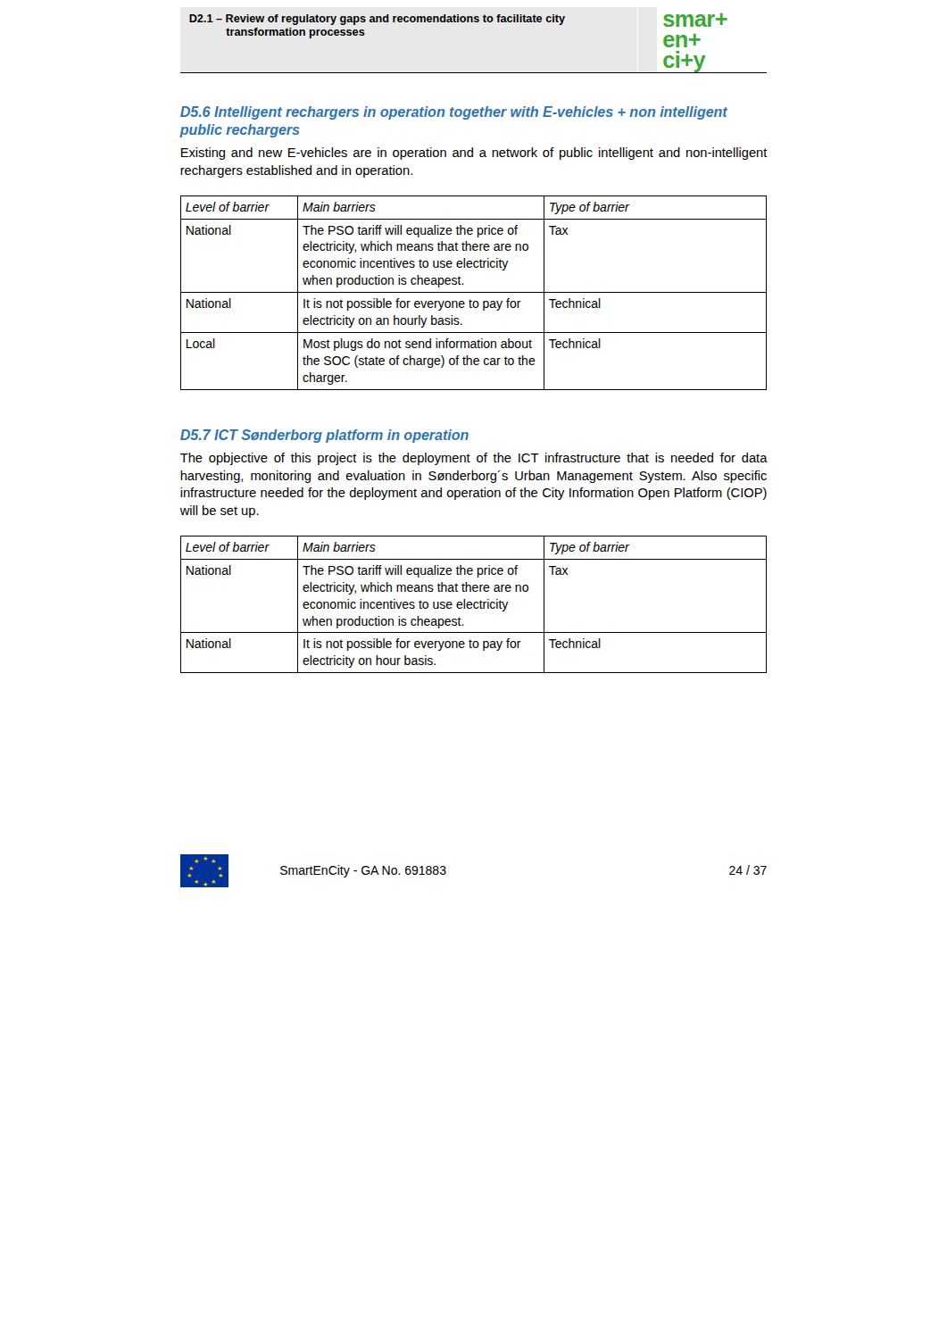D2.1 – Review of regulatory gaps and recomendations to facilitate city
transformation processes
smar+
en+
ci+y
D5.6 Intelligent rechargers in operation together with E-vehicles + non intelligent public rechargers
Existing and new E-vehicles are in operation and a network of public intelligent and non-intelligent rechargers established and in operation.
| Level of barrier | Main barriers | Type of barrier |
| --- | --- | --- |
| National | The PSO tariff will equalize the price of electricity, which means that there are no economic incentives to use electricity when production is cheapest. | Tax |
| National | It is not possible for everyone to pay for electricity on an hourly basis. | Technical |
| Local | Most plugs do not send information about the SOC (state of charge) of the car to the charger. | Technical |
D5.7 ICT Sønderborg platform in operation
The opbjective of this project is the deployment of the ICT infrastructure that is needed for data harvesting, monitoring and evaluation in Sønderborg´s Urban Management System. Also specific infrastructure needed for the deployment and operation of the City Information Open Platform (CIOP) will be set up.
| Level of barrier | Main barriers | Type of barrier |
| --- | --- | --- |
| National | The PSO tariff will equalize the price of electricity, which means that there are no economic incentives to use electricity when production is cheapest. | Tax |
| National | It is not possible for everyone to pay for electricity on hour basis. | Technical |
★ ★ ★ ★ ★ ★ ★ ★ ★ ★
SmartEnCity - GA No. 691883
24 / 37